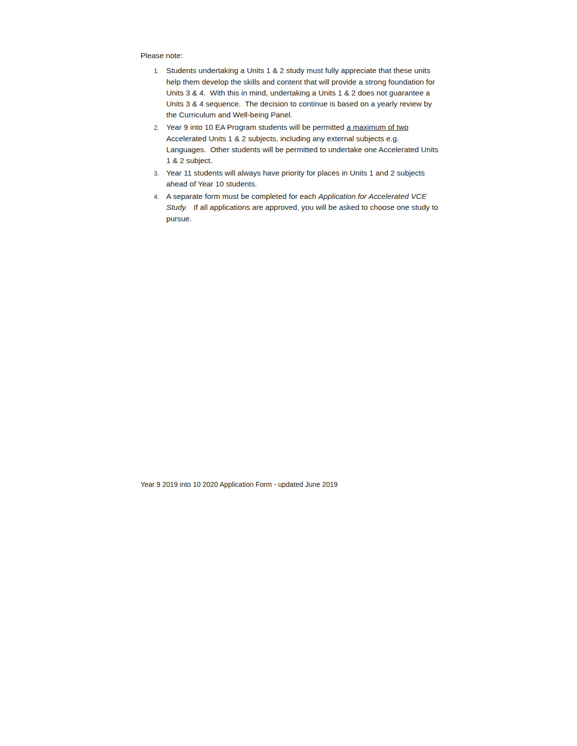Please note:
Students undertaking a Units 1 & 2 study must fully appreciate that these units help them develop the skills and content that will provide a strong foundation for Units 3 & 4. With this in mind, undertaking a Units 1 & 2 does not guarantee a Units 3 & 4 sequence. The decision to continue is based on a yearly review by the Curriculum and Well-being Panel.
Year 9 into 10 EA Program students will be permitted a maximum of two Accelerated Units 1 & 2 subjects, including any external subjects e.g. Languages. Other students will be permitted to undertake one Accelerated Units 1 & 2 subject.
Year 11 students will always have priority for places in Units 1 and 2 subjects ahead of Year 10 students.
A separate form must be completed for each Application for Accelerated VCE Study. If all applications are approved, you will be asked to choose one study to pursue.
Year 9 2019 into 10 2020 Application Form - updated June 2019